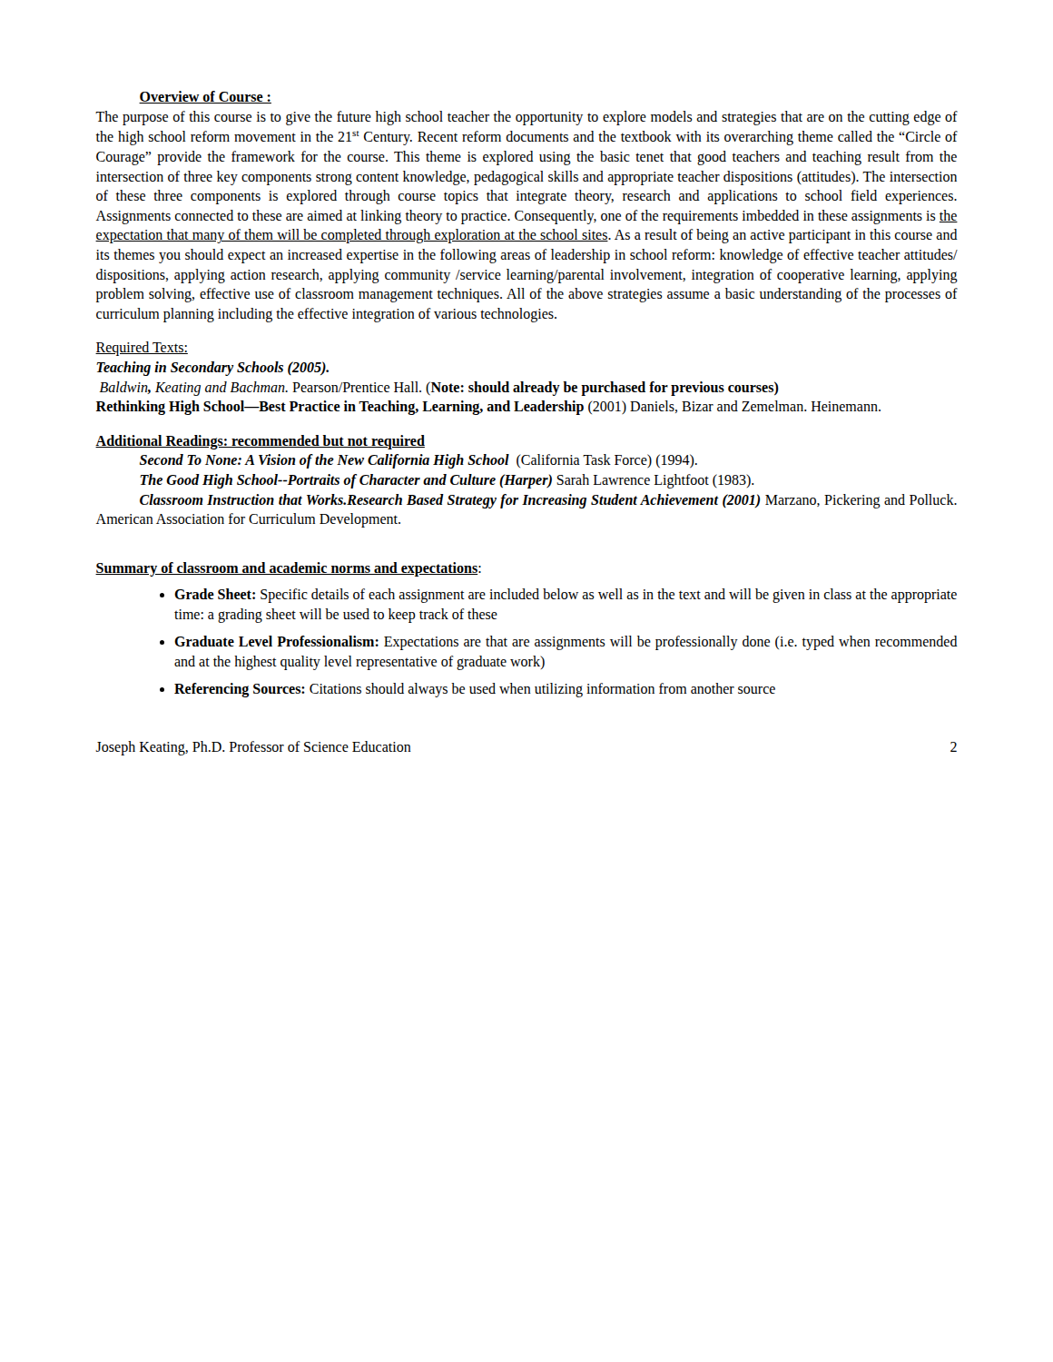Overview of Course :
The purpose of this course is to give the future high school teacher the opportunity to explore models and strategies that are on the cutting edge of the high school reform movement in the 21st Century. Recent reform documents and the textbook with its overarching theme called the “Circle of Courage” provide the framework for the course. This theme is explored using the basic tenet that good teachers and teaching result from the intersection of three key components strong content knowledge, pedagogical skills and appropriate teacher dispositions (attitudes). The intersection of these three components is explored through course topics that integrate theory, research and applications to school field experiences. Assignments connected to these are aimed at linking theory to practice. Consequently, one of the requirements imbedded in these assignments is the expectation that many of them will be completed through exploration at the school sites. As a result of being an active participant in this course and its themes you should expect an increased expertise in the following areas of leadership in school reform: knowledge of effective teacher attitudes/ dispositions, applying action research, applying community /service learning/parental involvement, integration of cooperative learning, applying problem solving, effective use of classroom management techniques. All of the above strategies assume a basic understanding of the processes of curriculum planning including the effective integration of various technologies.
Required Texts:
Teaching in Secondary Schools (2005).
Baldwin, Keating and Bachman. Pearson/Prentice Hall. (Note: should already be purchased for previous courses)
Rethinking High School—Best Practice in Teaching, Learning, and Leadership (2001) Daniels, Bizar and Zemelman. Heinemann.
Additional Readings: recommended but not required
Second To None: A Vision of the New California High School (California Task Force) (1994).
The Good High School--Portraits of Character and Culture (Harper) Sarah Lawrence Lightfoot (1983).
Classroom Instruction that Works.Research Based Strategy for Increasing Student Achievement (2001) Marzano, Pickering and Polluck. American Association for Curriculum Development.
Summary of classroom and academic norms and expectations:
Grade Sheet: Specific details of each assignment are included below as well as in the text and will be given in class at the appropriate time: a grading sheet will be used to keep track of these
Graduate Level Professionalism: Expectations are that are assignments will be professionally done (i.e. typed when recommended and at the highest quality level representative of graduate work)
Referencing Sources: Citations should always be used when utilizing information from another source
Joseph Keating, Ph.D. Professor of Science Education 2